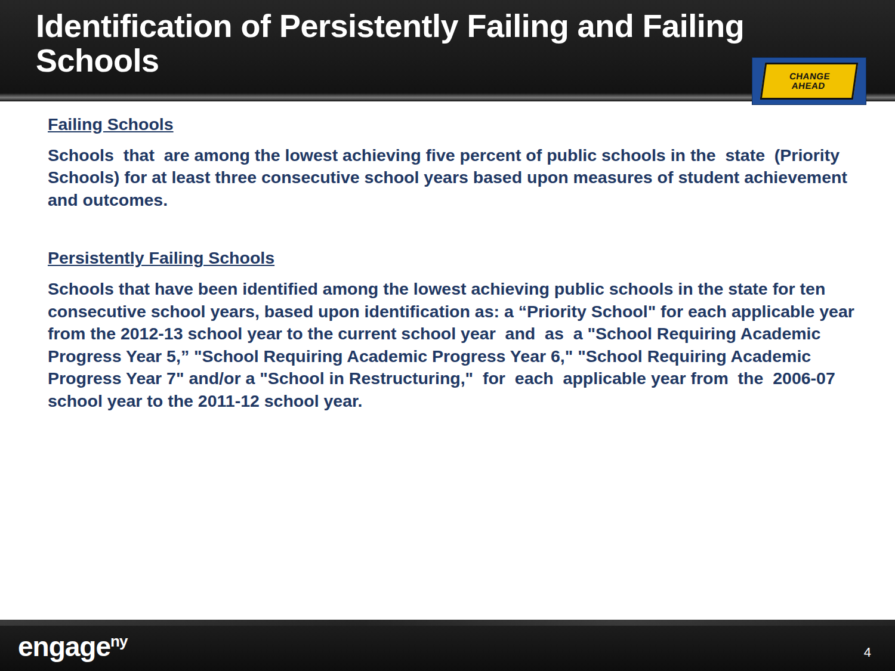Identification of Persistently Failing and Failing Schools
CHANGE AHEAD
Failing Schools
Schools that are among the lowest achieving five percent of public schools in the state (Priority Schools) for at least three consecutive school years based upon measures of student achievement and outcomes.
Persistently Failing Schools
Schools that have been identified among the lowest achieving public schools in the state for ten consecutive school years, based upon identification as: a “Priority School" for each applicable year from the 2012-13 school year to the current school year and as a "School Requiring Academic Progress Year 5,” "School Requiring Academic Progress Year 6," "School Requiring Academic Progress Year 7" and/or a "School in Restructuring," for each applicable year from the 2006-07 school year to the 2011-12 school year.
engageny
4